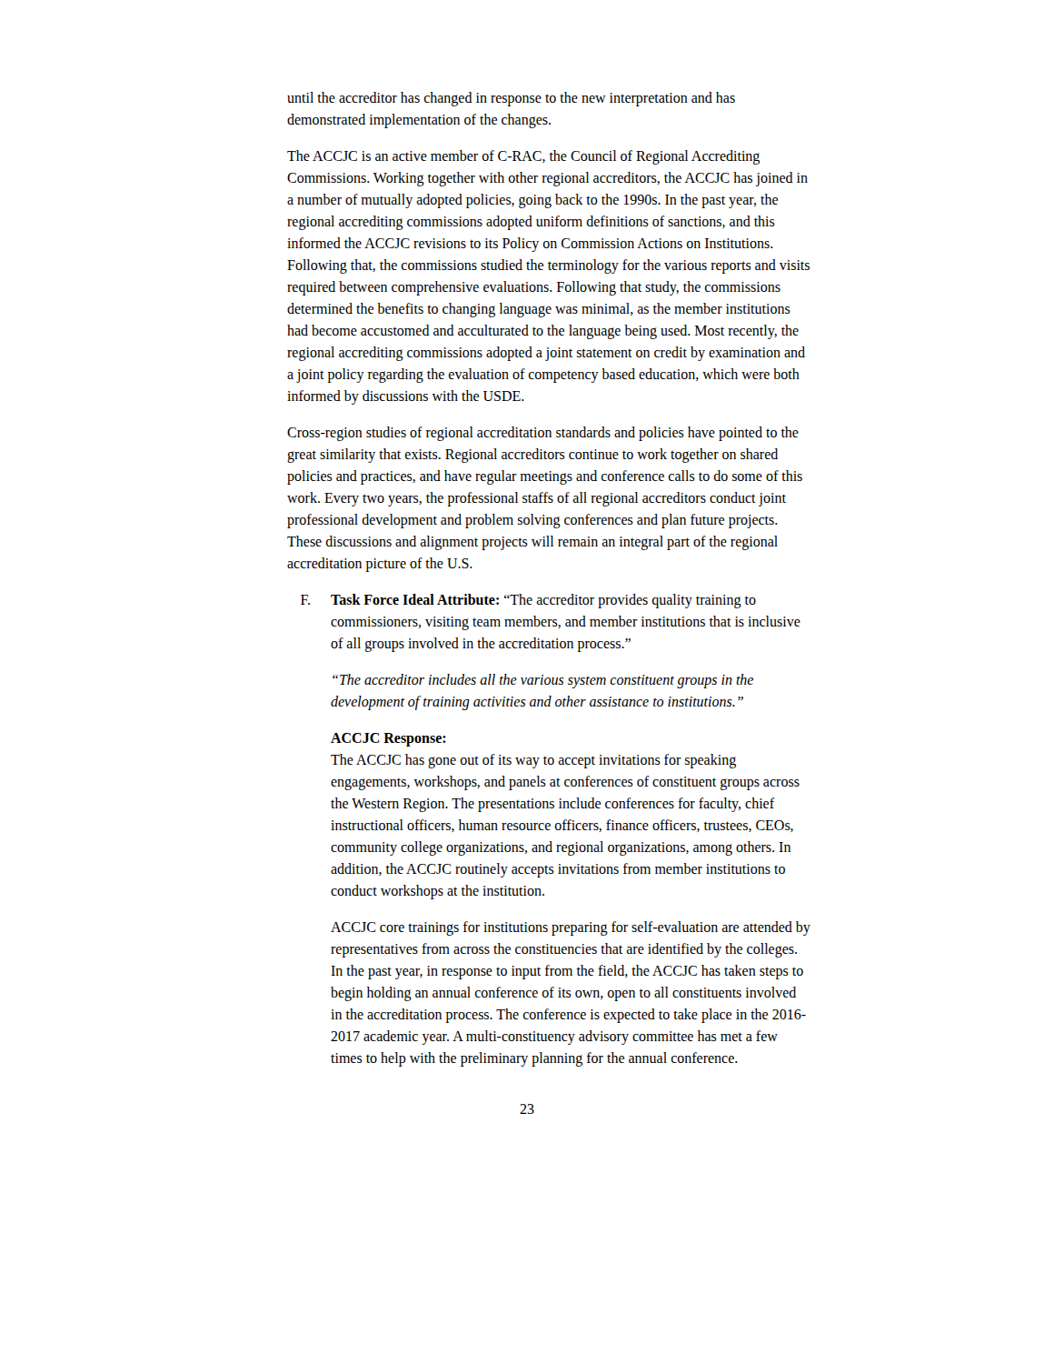until the accreditor has changed in response to the new interpretation and has demonstrated implementation of the changes.
The ACCJC is an active member of C-RAC, the Council of Regional Accrediting Commissions. Working together with other regional accreditors, the ACCJC has joined in a number of mutually adopted policies, going back to the 1990s. In the past year, the regional accrediting commissions adopted uniform definitions of sanctions, and this informed the ACCJC revisions to its Policy on Commission Actions on Institutions. Following that, the commissions studied the terminology for the various reports and visits required between comprehensive evaluations. Following that study, the commissions determined the benefits to changing language was minimal, as the member institutions had become accustomed and acculturated to the language being used. Most recently, the regional accrediting commissions adopted a joint statement on credit by examination and a joint policy regarding the evaluation of competency based education, which were both informed by discussions with the USDE.
Cross-region studies of regional accreditation standards and policies have pointed to the great similarity that exists. Regional accreditors continue to work together on shared policies and practices, and have regular meetings and conference calls to do some of this work. Every two years, the professional staffs of all regional accreditors conduct joint professional development and problem solving conferences and plan future projects. These discussions and alignment projects will remain an integral part of the regional accreditation picture of the U.S.
F.
Task Force Ideal Attribute: “The accreditor provides quality training to commissioners, visiting team members, and member institutions that is inclusive of all groups involved in the accreditation process.”
“The accreditor includes all the various system constituent groups in the development of training activities and other assistance to institutions.”
ACCJC Response:
The ACCJC has gone out of its way to accept invitations for speaking engagements, workshops, and panels at conferences of constituent groups across the Western Region. The presentations include conferences for faculty, chief instructional officers, human resource officers, finance officers, trustees, CEOs, community college organizations, and regional organizations, among others. In addition, the ACCJC routinely accepts invitations from member institutions to conduct workshops at the institution.
ACCJC core trainings for institutions preparing for self-evaluation are attended by representatives from across the constituencies that are identified by the colleges. In the past year, in response to input from the field, the ACCJC has taken steps to begin holding an annual conference of its own, open to all constituents involved in the accreditation process. The conference is expected to take place in the 2016-2017 academic year. A multi-constituency advisory committee has met a few times to help with the preliminary planning for the annual conference.
23